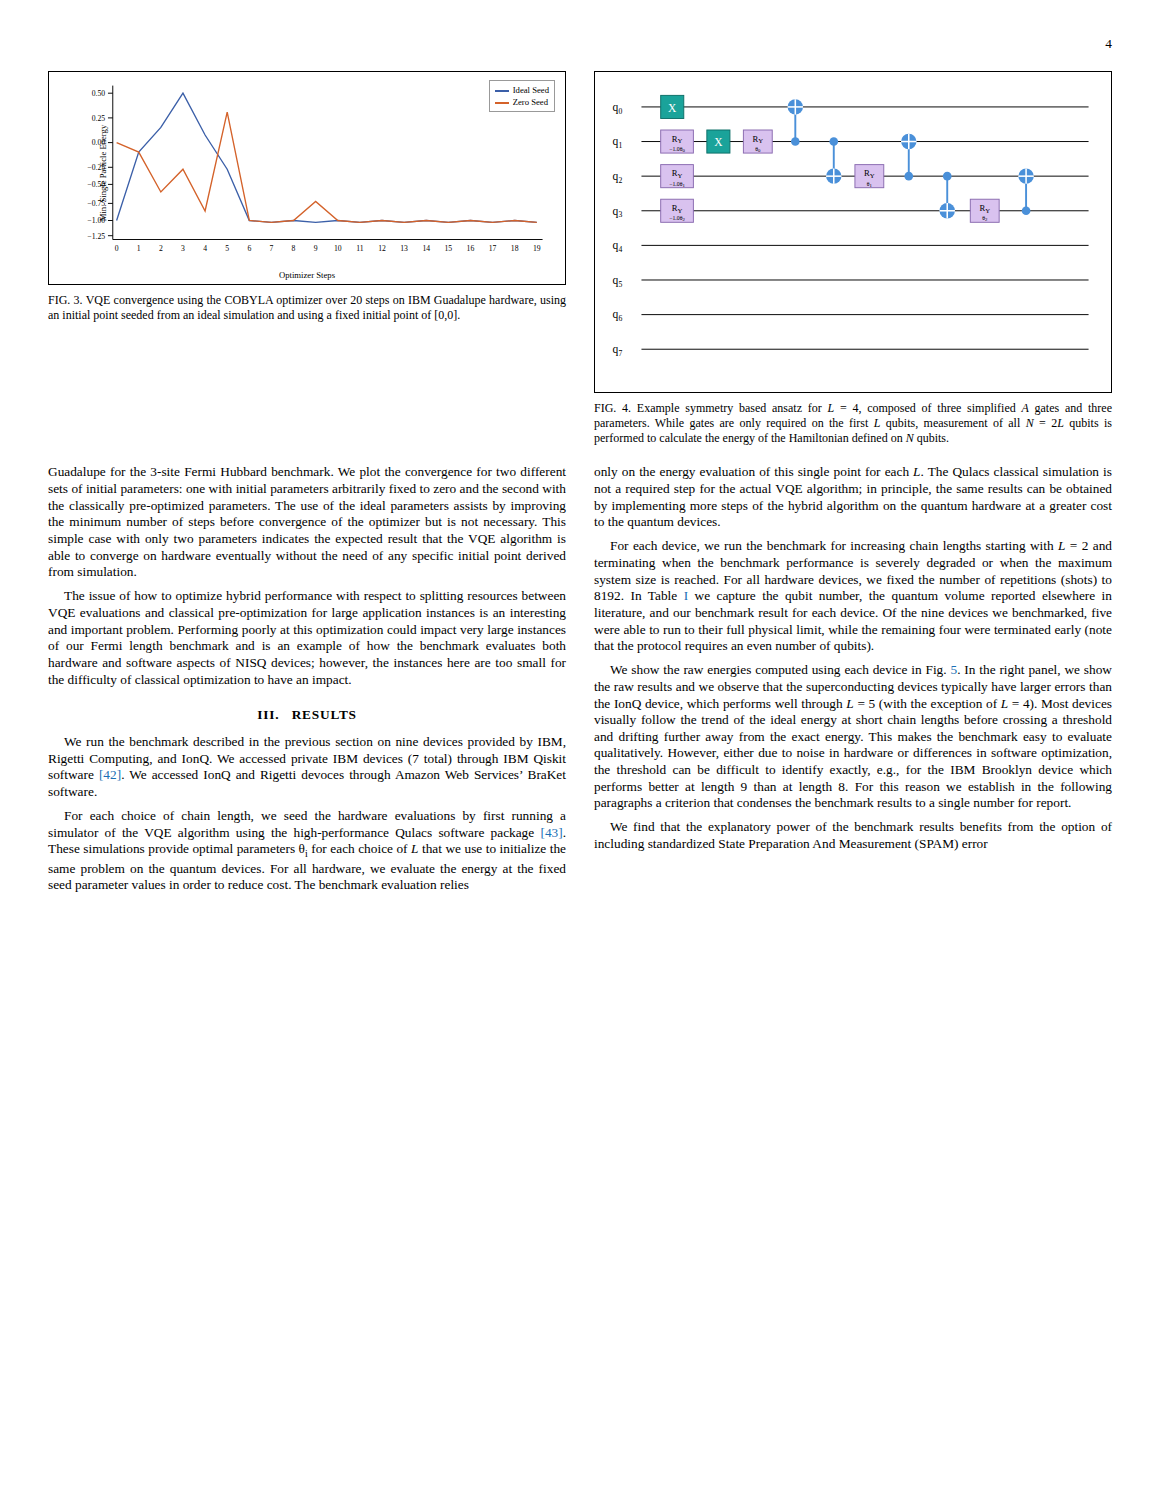4
0.50 0.25 0.00 −0.25 −0.50 −0.75 −1.00 −1.25 0 1 2 3 4 5 6 7 8 9 10 11 12 13 14 15 16 17 18 19
Ideal Seed
Zero Seed
Min. Single Particle Energy
Optimizer Steps
FIG. 3. VQE convergence using the COBYLA optimizer over 20 steps on IBM Guadalupe hardware, using an initial point seeded from an ideal simulation and using a fixed initial point of [0,0].
q0 q1 q2 q3 q4 q5 q6 q7 X RY −1.0θ0 RY −1.0θ1 RY −1.0θ2 X RY θ0 RY θ1 RY θ2
FIG. 4. Example symmetry based ansatz for L = 4, composed of three simplified A gates and three parameters. While gates are only required on the first L qubits, measurement of all N = 2L qubits is performed to calculate the energy of the Hamiltonian defined on N qubits.
Guadalupe for the 3-site Fermi Hubbard benchmark. We plot the convergence for two different sets of initial parameters: one with initial parameters arbitrarily fixed to zero and the second with the classically pre-optimized parameters. The use of the ideal parameters assists by improving the minimum number of steps before convergence of the optimizer but is not necessary. This simple case with only two parameters indicates the expected result that the VQE algorithm is able to converge on hardware eventually without the need of any specific initial point derived from simulation.
The issue of how to optimize hybrid performance with respect to splitting resources between VQE evaluations and classical pre-optimization for large application instances is an interesting and important problem. Performing poorly at this optimization could impact very large instances of our Fermi length benchmark and is an example of how the benchmark evaluates both hardware and software aspects of NISQ devices; however, the instances here are too small for the difficulty of classical optimization to have an impact.
III. RESULTS
We run the benchmark described in the previous section on nine devices provided by IBM, Rigetti Computing, and IonQ. We accessed private IBM devices (7 total) through IBM Qiskit software [42]. We accessed IonQ and Rigetti devoces through Amazon Web Services’ BraKet software.
For each choice of chain length, we seed the hardware evaluations by first running a simulator of the VQE algorithm using the high-performance Qulacs software package [43]. These simulations provide optimal parameters θi for each choice of L that we use to initialize the same problem on the quantum devices. For all hardware, we evaluate the energy at the fixed seed parameter values in order to reduce cost. The benchmark evaluation relies
only on the energy evaluation of this single point for each L. The Qulacs classical simulation is not a required step for the actual VQE algorithm; in principle, the same results can be obtained by implementing more steps of the hybrid algorithm on the quantum hardware at a greater cost to the quantum devices.
For each device, we run the benchmark for increasing chain lengths starting with L = 2 and terminating when the benchmark performance is severely degraded or when the maximum system size is reached. For all hardware devices, we fixed the number of repetitions (shots) to 8192. In Table I we capture the qubit number, the quantum volume reported elsewhere in literature, and our benchmark result for each device. Of the nine devices we benchmarked, five were able to run to their full physical limit, while the remaining four were terminated early (note that the protocol requires an even number of qubits).
We show the raw energies computed using each device in Fig. 5. In the right panel, we show the raw results and we observe that the superconducting devices typically have larger errors than the IonQ device, which performs well through L = 5 (with the exception of L = 4). Most devices visually follow the trend of the ideal energy at short chain lengths before crossing a threshold and drifting further away from the exact energy. This makes the benchmark easy to evaluate qualitatively. However, either due to noise in hardware or differences in software optimization, the threshold can be difficult to identify exactly, e.g., for the IBM Brooklyn device which performs better at length 9 than at length 8. For this reason we establish in the following paragraphs a criterion that condenses the benchmark results to a single number for report.
We find that the explanatory power of the benchmark results benefits from the option of including standardized State Preparation And Measurement (SPAM) error